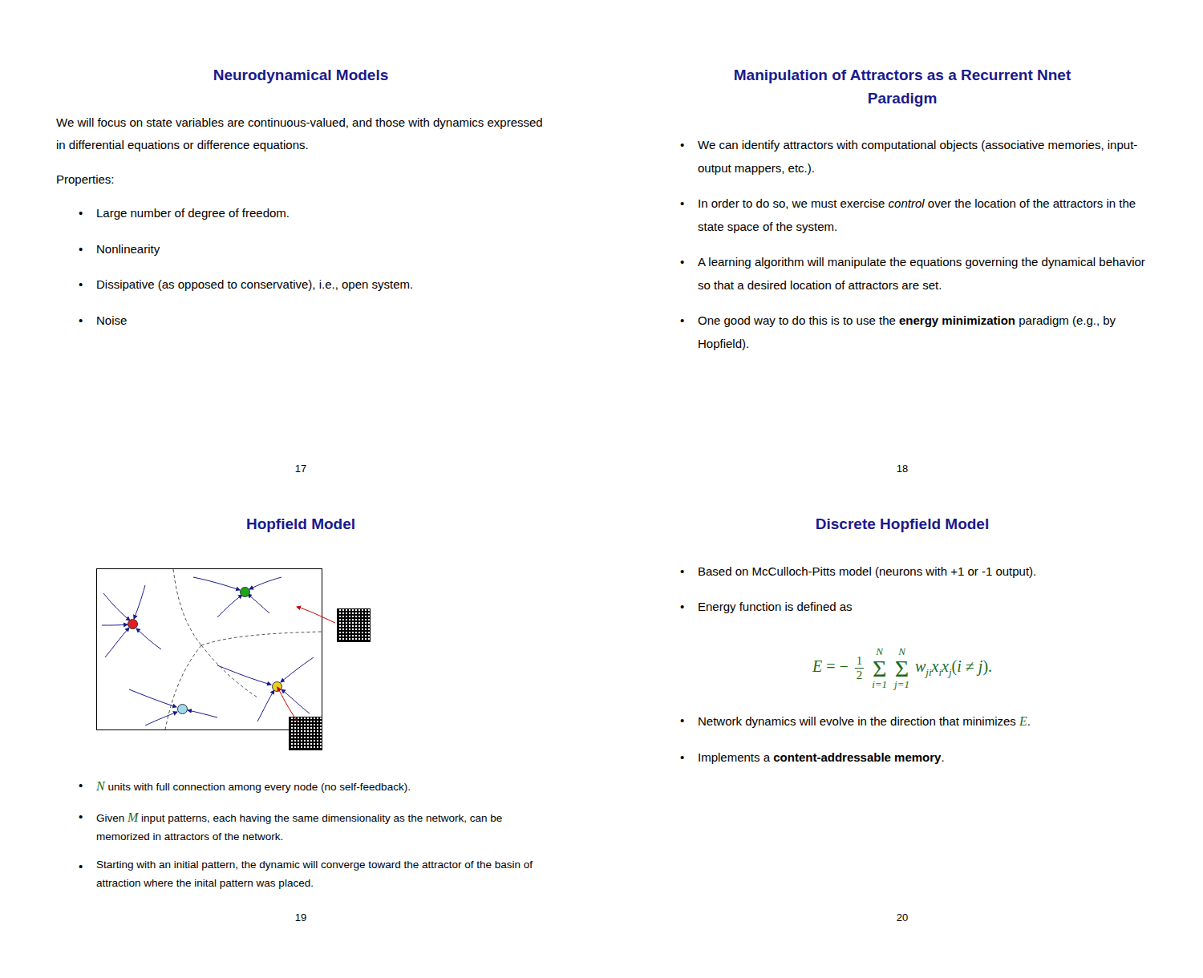Neurodynamical Models
We will focus on state variables are continuous-valued, and those with dynamics expressed in differential equations or difference equations.
Properties:
Large number of degree of freedom.
Nonlinearity
Dissipative (as opposed to conservative), i.e., open system.
Noise
17
Manipulation of Attractors as a Recurrent Nnet
Paradigm
We can identify attractors with computational objects (associative memories, input-output mappers, etc.).
In order to do so, we must exercise control over the location of the attractors in the state space of the system.
A learning algorithm will manipulate the equations governing the dynamical behavior so that a desired location of attractors are set.
One good way to do this is to use the energy minimization paradigm (e.g., by Hopfield).
18
Hopfield Model
N units with full connection among every node (no self-feedback).
Given M input patterns, each having the same dimensionality as the network, can be memorized in attractors of the network.
Starting with an initial pattern, the dynamic will converge toward the attractor of the basin of attraction where the inital pattern was placed.
19
Discrete Hopfield Model
Based on McCulloch-Pitts model (neurons with +1 or -1 output).
Energy function is defined as
E = − 12 NΣi=1 NΣj=1 wjixixj(i ≠ j).
Network dynamics will evolve in the direction that minimizes E.
Implements a content-addressable memory.
20